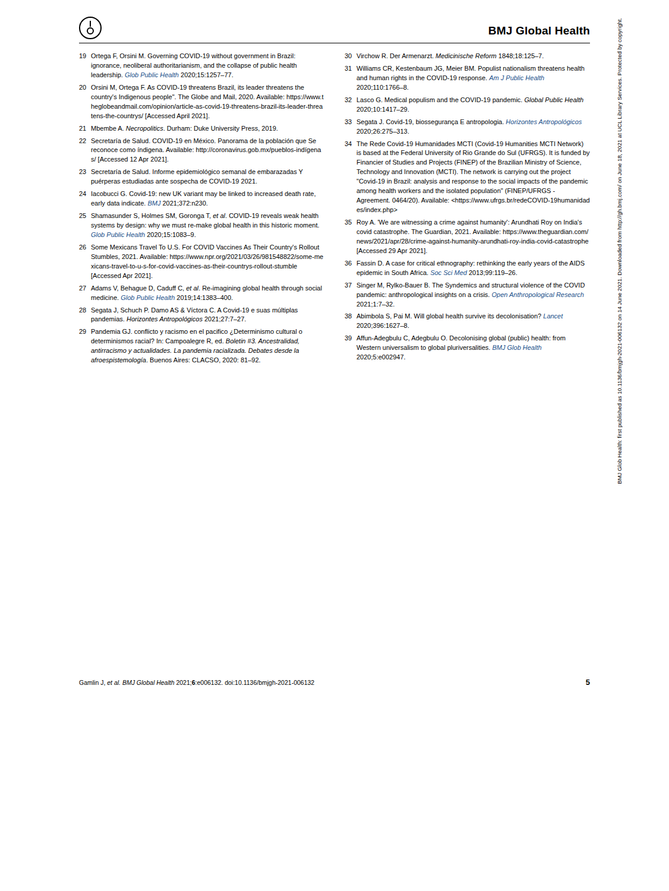BMJ Glob Health: first published as 10.1136/bmjgh-2021-006132 on 14 June 2021. Downloaded from http://gh.bmj.com/ on June 18, 2021 at UCL Library Services. Protected by copyright.
BMJ Global Health
19 Ortega F, Orsini M. Governing COVID-19 without government in Brazil: ignorance, neoliberal authoritarianism, and the collapse of public health leadership. Glob Public Health 2020;15:1257–77.
20 Orsini M, Ortega F. As COVID-19 threatens Brazil, its leader threatens the country's Indigenous people". The Globe and Mail, 2020. Available: https://www.theglobeandmail.com/opinion/article-as-covid-19-threatens-brazil-its-leader-threatens-the-countrys/ [Accessed April 2021].
21 Mbembe A. Necropolitics. Durham: Duke University Press, 2019.
22 Secretaría de Salud. COVID-19 en México. Panorama de la población que Se reconoce como índigena. Available: http://coronavirus.gob.mx/pueblos-indígenas/ [Accessed 12 Apr 2021].
23 Secretaría de Salud. Informe epidemiológico semanal de embarazadas Y puérperas estudiadas ante sospecha de COVID-19 2021.
24 Iacobucci G. Covid-19: new UK variant may be linked to increased death rate, early data indicate. BMJ 2021;372:n230.
25 Shamasunder S, Holmes SM, Goronga T, et al. COVID-19 reveals weak health systems by design: why we must re-make global health in this historic moment. Glob Public Health 2020;15:1083–9.
26 Some Mexicans Travel To U.S. For COVID Vaccines As Their Country's Rollout Stumbles, 2021. Available: https://www.npr.org/2021/03/26/981548822/some-mexicans-travel-to-u-s-for-covid-vaccines-as-their-countrys-rollout-stumble [Accessed Apr 2021].
27 Adams V, Behague D, Caduff C, et al. Re-imagining global health through social medicine. Glob Public Health 2019;14:1383–400.
28 Segata J, Schuch P. Damo AS & Víctora C. A Covid-19 e suas múltiplas pandemias. Horizontes Antropológicos 2021;27:7–27.
29 Pandemia GJ. conflicto y racismo en el pacifico ¿Determinismo cultural o determinismos racial? In: Campoalegre R, ed. Boletin #3. Ancestralidad, antirracismo y actualidades. La pandemia racializada. Debates desde la afroespistemología. Buenos Aires: CLACSO, 2020: 81–92.
30 Virchow R. Der Armenarzt. Medicinische Reform 1848;18:125–7.
31 Williams CR, Kestenbaum JG, Meier BM. Populist nationalism threatens health and human rights in the COVID-19 response. Am J Public Health 2020;110:1766–8.
32 Lasco G. Medical populism and the COVID-19 pandemic. Global Public Health 2020;10:1417–29.
33 Segata J. Covid-19, biossegurança E antropologia. Horizontes Antropológicos 2020;26:275–313.
34 The Rede Covid-19 Humanidades MCTI (Covid-19 Humanities MCTI Network) is based at the Federal University of Rio Grande do Sul (UFRGS). It is funded by Financier of Studies and Projects (FINEP) of the Brazilian Ministry of Science, Technology and Innovation (MCTI). The network is carrying out the project "Covid-19 in Brazil: analysis and response to the social impacts of the pandemic among health workers and the isolated population" (FINEP/UFRGS - Agreement. 0464/20). Available: <https://www.ufrgs.br/redeCOVID-19humanidades/index.php>
35 Roy A. 'We are witnessing a crime against humanity': Arundhati Roy on India's covid catastrophe. The Guardian, 2021. Available: https://www.theguardian.com/news/2021/apr/28/crime-against-humanity-arundhati-roy-india-covid-catastrophe [Accessed 29 Apr 2021].
36 Fassin D. A case for critical ethnography: rethinking the early years of the AIDS epidemic in South Africa. Soc Sci Med 2013;99:119–26.
37 Singer M, Rylko-Bauer B. The Syndemics and structural violence of the COVID pandemic: anthropological insights on a crisis. Open Anthropological Research 2021;1:7–32.
38 Abimbola S, Pai M. Will global health survive its decolonisation? Lancet 2020;396:1627–8.
39 Affun-Adegbulu C, Adegbulu O. Decolonising global (public) health: from Western universalism to global pluriversalities. BMJ Glob Health 2020;5:e002947.
Gamlin J, et al. BMJ Global Health 2021;6:e006132. doi:10.1136/bmjgh-2021-006132
5